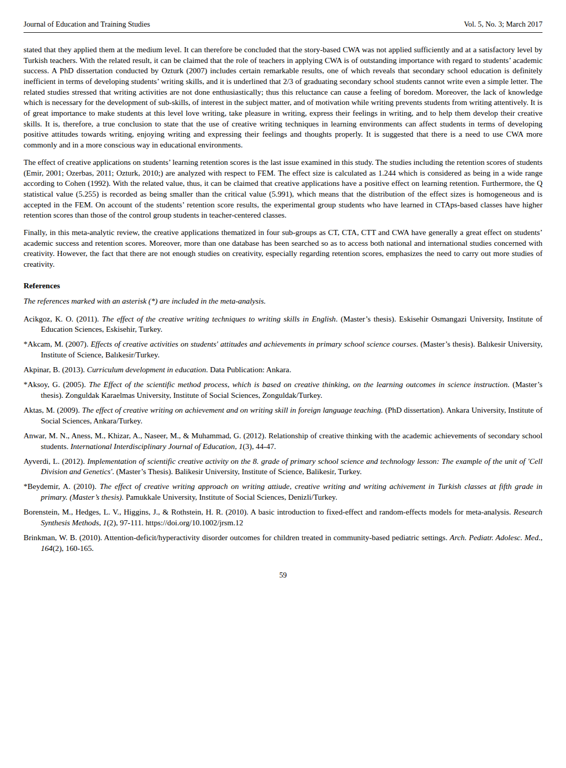Journal of Education and Training Studies Vol. 5, No. 3; March 2017
stated that they applied them at the medium level. It can therefore be concluded that the story-based CWA was not applied sufficiently and at a satisfactory level by Turkish teachers. With the related result, it can be claimed that the role of teachers in applying CWA is of outstanding importance with regard to students’ academic success. A PhD dissertation conducted by Ozturk (2007) includes certain remarkable results, one of which reveals that secondary school education is definitely inefficient in terms of developing students’ writing skills, and it is underlined that 2/3 of graduating secondary school students cannot write even a simple letter. The related studies stressed that writing activities are not done enthusiastically; thus this reluctance can cause a feeling of boredom. Moreover, the lack of knowledge which is necessary for the development of sub-skills, of interest in the subject matter, and of motivation while writing prevents students from writing attentively. It is of great importance to make students at this level love writing, take pleasure in writing, express their feelings in writing, and to help them develop their creative skills. It is, therefore, a true conclusion to state that the use of creative writing techniques in learning environments can affect students in terms of developing positive attitudes towards writing, enjoying writing and expressing their feelings and thoughts properly. It is suggested that there is a need to use CWA more commonly and in a more conscious way in educational environments.
The effect of creative applications on students’ learning retention scores is the last issue examined in this study. The studies including the retention scores of students (Emir, 2001; Ozerbas, 2011; Ozturk, 2010;) are analyzed with respect to FEM. The effect size is calculated as 1.244 which is considered as being in a wide range according to Cohen (1992). With the related value, thus, it can be claimed that creative applications have a positive effect on learning retention. Furthermore, the Q statistical value (5.255) is recorded as being smaller than the critical value (5.991), which means that the distribution of the effect sizes is homogeneous and is accepted in the FEM. On account of the students’ retention score results, the experimental group students who have learned in CTAps-based classes have higher retention scores than those of the control group students in teacher-centered classes.
Finally, in this meta-analytic review, the creative applications thematized in four sub-groups as CT, CTA, CTT and CWA have generally a great effect on students’ academic success and retention scores. Moreover, more than one database has been searched so as to access both national and international studies concerned with creativity. However, the fact that there are not enough studies on creativity, especially regarding retention scores, emphasizes the need to carry out more studies of creativity.
References
The references marked with an asterisk (*) are included in the meta-analysis.
Acikgoz, K. O. (2011). The effect of the creative writing techniques to writing skills in English. (Master’s thesis). Eskisehir Osmangazi University, Institute of Education Sciences, Eskisehir, Turkey.
*Akcam, M. (2007). Effects of creative activities on students' attitudes and achievements in primary school science courses. (Master’s thesis). Balıkesir University, Institute of Science, Balıkesir/Turkey.
Akpinar, B. (2013). Curriculum development in education. Data Publication: Ankara.
*Aksoy, G. (2005). The Effect of the scientific method process, which is based on creative thinking, on the learning outcomes in science instruction. (Master’s thesis). Zonguldak Karaelmas University, Institute of Social Sciences, Zonguldak/Turkey.
Aktas, M. (2009). The effect of creative writing on achievement and on writing skill in foreign language teaching. (PhD dissertation). Ankara University, Institute of Social Sciences, Ankara/Turkey.
Anwar, M. N., Aness, M., Khizar, A., Naseer, M., & Muhammad, G. (2012). Relationship of creative thinking with the academic achievements of secondary school students. International Interdisciplinary Journal of Education, 1(3), 44-47.
Ayverdi, L. (2012). Implementation of scientific creative activity on the 8. grade of primary school science and technology lesson: The example of the unit of 'Cell Division and Genetics'. (Master’s Thesis). Balikesir University, Institute of Science, Balikesir, Turkey.
*Beydemir, A. (2010). The effect of creative writing approach on writing attiude, creative writing and writing achivement in Turkish classes at fifth grade in primary. (Master’s thesis). Pamukkale University, Institute of Social Sciences, Denizli/Turkey.
Borenstein, M., Hedges, L. V., Higgins, J., & Rothstein, H. R. (2010). A basic introduction to fixed-effect and random-effects models for meta‐analysis. Research Synthesis Methods, 1(2), 97-111. https://doi.org/10.1002/jrsm.12
Brinkman, W. B. (2010). Attention-deficit/hyperactivity disorder outcomes for children treated in community-based pediatric settings. Arch. Pediatr. Adolesc. Med., 164(2), 160-165.
59